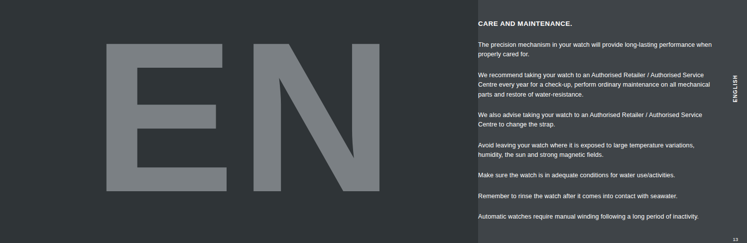EN
Care and maintenance.
The precision mechanism in your watch will provide long-lasting performance when properly cared for.
We recommend taking your watch to an Authorised Retailer / Authorised Service Centre every year for a check-up, perform ordinary maintenance on all mechanical parts and restore of water-resistance.
We also advise taking your watch to an Authorised Retailer / Authorised Service Centre to change the strap.
Avoid leaving your watch where it is exposed to large temperature variations, humidity, the sun and strong magnetic fields.
Make sure the watch is in adequate conditions for water use/activities.
Remember to rinse the watch after it comes into contact with seawater.
Automatic watches require manual winding following a long period of inactivity.
English
13